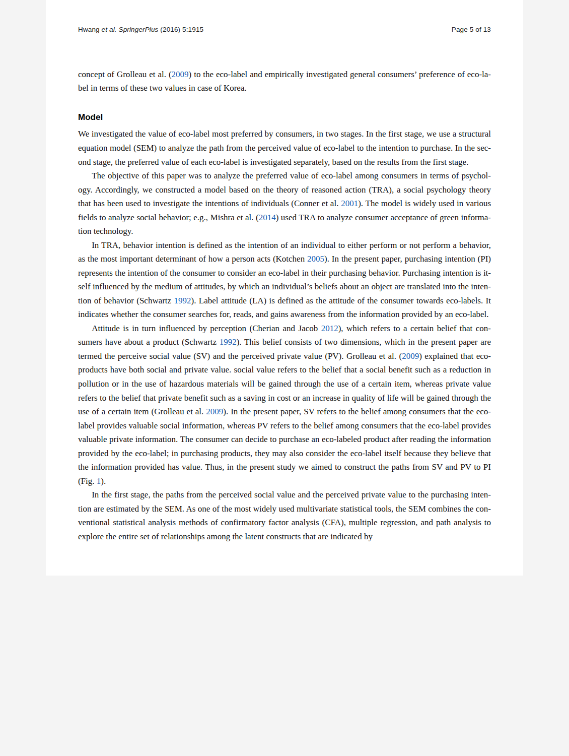Hwang et al. SpringerPlus (2016) 5:1915
Page 5 of 13
concept of Grolleau et al. (2009) to the eco-label and empirically investigated general consumers’ preference of eco-label in terms of these two values in case of Korea.
Model
We investigated the value of eco-label most preferred by consumers, in two stages. In the first stage, we use a structural equation model (SEM) to analyze the path from the perceived value of eco-label to the intention to purchase. In the second stage, the preferred value of each eco-label is investigated separately, based on the results from the first stage.
The objective of this paper was to analyze the preferred value of eco-label among consumers in terms of psychology. Accordingly, we constructed a model based on the theory of reasoned action (TRA), a social psychology theory that has been used to investigate the intentions of individuals (Conner et al. 2001). The model is widely used in various fields to analyze social behavior; e.g., Mishra et al. (2014) used TRA to analyze consumer acceptance of green information technology.
In TRA, behavior intention is defined as the intention of an individual to either perform or not perform a behavior, as the most important determinant of how a person acts (Kotchen 2005). In the present paper, purchasing intention (PI) represents the intention of the consumer to consider an eco-label in their purchasing behavior. Purchasing intention is itself influenced by the medium of attitudes, by which an individual’s beliefs about an object are translated into the intention of behavior (Schwartz 1992). Label attitude (LA) is defined as the attitude of the consumer towards eco-labels. It indicates whether the consumer searches for, reads, and gains awareness from the information provided by an eco-label.
Attitude is in turn influenced by perception (Cherian and Jacob 2012), which refers to a certain belief that consumers have about a product (Schwartz 1992). This belief consists of two dimensions, which in the present paper are termed the perceive social value (SV) and the perceived private value (PV). Grolleau et al. (2009) explained that eco-products have both social and private value. social value refers to the belief that a social benefit such as a reduction in pollution or in the use of hazardous materials will be gained through the use of a certain item, whereas private value refers to the belief that private benefit such as a saving in cost or an increase in quality of life will be gained through the use of a certain item (Grolleau et al. 2009). In the present paper, SV refers to the belief among consumers that the eco-label provides valuable social information, whereas PV refers to the belief among consumers that the eco-label provides valuable private information. The consumer can decide to purchase an eco-labeled product after reading the information provided by the eco-label; in purchasing products, they may also consider the eco-label itself because they believe that the information provided has value. Thus, in the present study we aimed to construct the paths from SV and PV to PI (Fig. 1).
In the first stage, the paths from the perceived social value and the perceived private value to the purchasing intention are estimated by the SEM. As one of the most widely used multivariate statistical tools, the SEM combines the conventional statistical analysis methods of confirmatory factor analysis (CFA), multiple regression, and path analysis to explore the entire set of relationships among the latent constructs that are indicated by